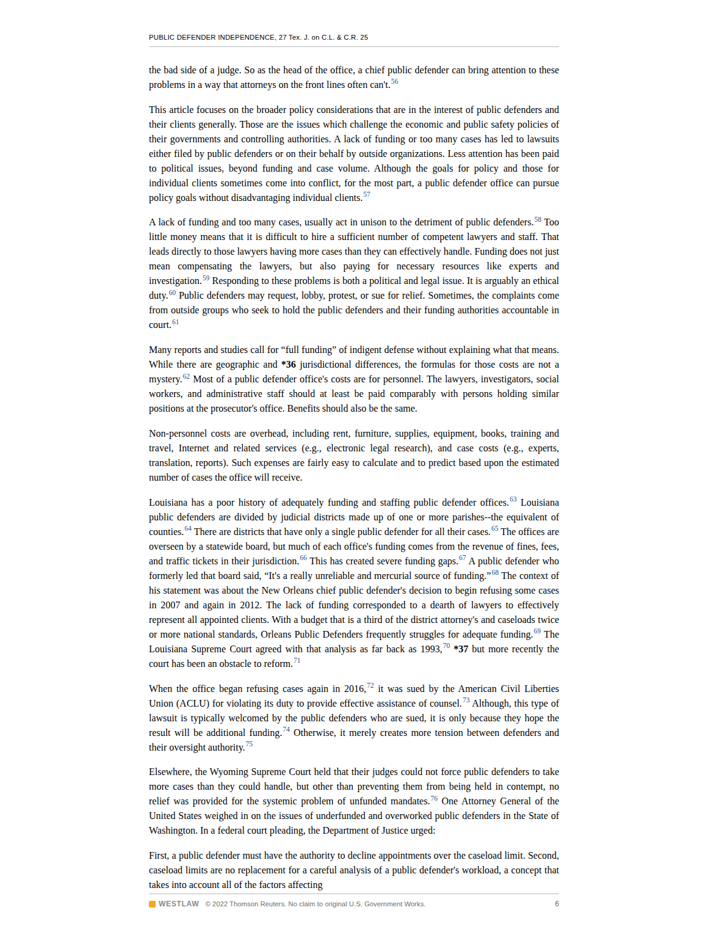PUBLIC DEFENDER INDEPENDENCE, 27 Tex. J. on C.L. & C.R. 25
the bad side of a judge. So as the head of the office, a chief public defender can bring attention to these problems in a way that attorneys on the front lines often can't.56
This article focuses on the broader policy considerations that are in the interest of public defenders and their clients generally. Those are the issues which challenge the economic and public safety policies of their governments and controlling authorities. A lack of funding or too many cases has led to lawsuits either filed by public defenders or on their behalf by outside organizations. Less attention has been paid to political issues, beyond funding and case volume. Although the goals for policy and those for individual clients sometimes come into conflict, for the most part, a public defender office can pursue policy goals without disadvantaging individual clients.57
A lack of funding and too many cases, usually act in unison to the detriment of public defenders.58 Too little money means that it is difficult to hire a sufficient number of competent lawyers and staff. That leads directly to those lawyers having more cases than they can effectively handle. Funding does not just mean compensating the lawyers, but also paying for necessary resources like experts and investigation.59 Responding to these problems is both a political and legal issue. It is arguably an ethical duty.60 Public defenders may request, lobby, protest, or sue for relief. Sometimes, the complaints come from outside groups who seek to hold the public defenders and their funding authorities accountable in court.61
Many reports and studies call for “full funding” of indigent defense without explaining what that means. While there are geographic and *36 jurisdictional differences, the formulas for those costs are not a mystery.62 Most of a public defender office's costs are for personnel. The lawyers, investigators, social workers, and administrative staff should at least be paid comparably with persons holding similar positions at the prosecutor's office. Benefits should also be the same.
Non-personnel costs are overhead, including rent, furniture, supplies, equipment, books, training and travel, Internet and related services (e.g., electronic legal research), and case costs (e.g., experts, translation, reports). Such expenses are fairly easy to calculate and to predict based upon the estimated number of cases the office will receive.
Louisiana has a poor history of adequately funding and staffing public defender offices.63 Louisiana public defenders are divided by judicial districts made up of one or more parishes--the equivalent of counties.64 There are districts that have only a single public defender for all their cases.65 The offices are overseen by a statewide board, but much of each office's funding comes from the revenue of fines, fees, and traffic tickets in their jurisdiction.66 This has created severe funding gaps.67 A public defender who formerly led that board said, “It's a really unreliable and mercurial source of funding.”68 The context of his statement was about the New Orleans chief public defender's decision to begin refusing some cases in 2007 and again in 2012. The lack of funding corresponded to a dearth of lawyers to effectively represent all appointed clients. With a budget that is a third of the district attorney's and caseloads twice or more national standards, Orleans Public Defenders frequently struggles for adequate funding.69 The Louisiana Supreme Court agreed with that analysis as far back as 1993,70 *37 but more recently the court has been an obstacle to reform.71
When the office began refusing cases again in 2016,72 it was sued by the American Civil Liberties Union (ACLU) for violating its duty to provide effective assistance of counsel.73 Although, this type of lawsuit is typically welcomed by the public defenders who are sued, it is only because they hope the result will be additional funding.74 Otherwise, it merely creates more tension between defenders and their oversight authority.75
Elsewhere, the Wyoming Supreme Court held that their judges could not force public defenders to take more cases than they could handle, but other than preventing them from being held in contempt, no relief was provided for the systemic problem of unfunded mandates.76 One Attorney General of the United States weighed in on the issues of underfunded and overworked public defenders in the State of Washington. In a federal court pleading, the Department of Justice urged:
First, a public defender must have the authority to decline appointments over the caseload limit. Second, caseload limits are no replacement for a careful analysis of a public defender's workload, a concept that takes into account all of the factors affecting
WESTLAW © 2022 Thomson Reuters. No claim to original U.S. Government Works. 6